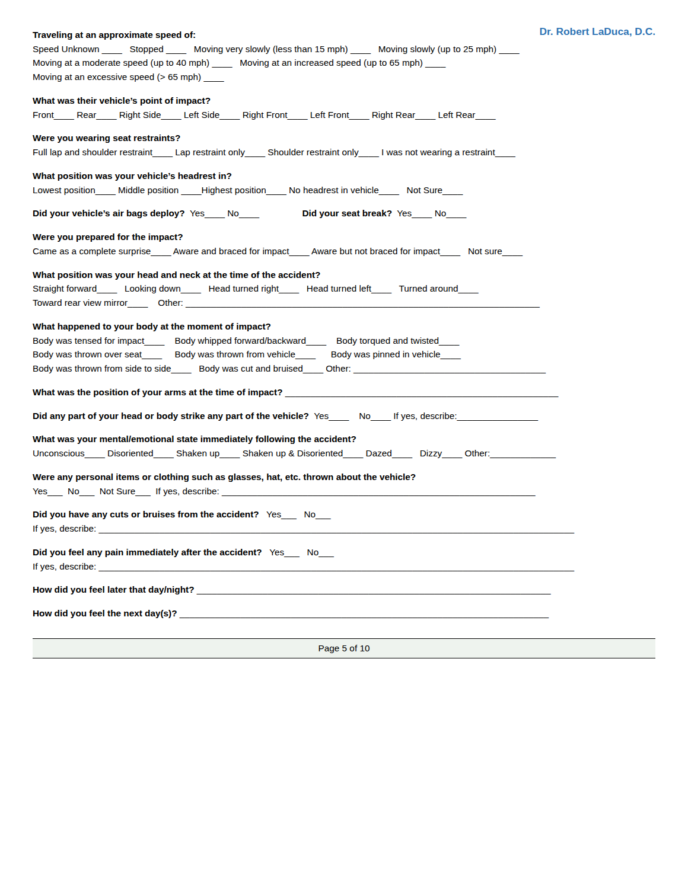Dr. Robert LaDuca, D.C.
Traveling at an approximate speed of:
Speed Unknown ____ Stopped ____ Moving very slowly (less than 15 mph) ____ Moving slowly (up to 25 mph) ____
Moving at a moderate speed (up to 40 mph) ____ Moving at an increased speed (up to 65 mph) ____
Moving at an excessive speed (> 65 mph) ____
What was their vehicle’s point of impact?
Front____ Rear____ Right Side____ Left Side____ Right Front____ Left Front____ Right Rear____ Left Rear____
Were you wearing seat restraints?
Full lap and shoulder restraint____ Lap restraint only____ Shoulder restraint only____ I was not wearing a restraint____
What position was your vehicle’s headrest in?
Lowest position____ Middle position ____Highest position____ No headrest in vehicle____ Not Sure____
Did your vehicle’s air bags deploy? Yes____ No____ Did your seat break? Yes____ No____
Were you prepared for the impact?
Came as a complete surprise____ Aware and braced for impact____ Aware but not braced for impact____ Not sure____
What position was your head and neck at the time of the accident?
Straight forward____ Looking down____ Head turned right____ Head turned left____ Turned around____
Toward rear view mirror____ Other: ______________________________________________________________________
What happened to your body at the moment of impact?
Body was tensed for impact____ Body whipped forward/backward____ Body torqued and twisted____
Body was thrown over seat____ Body was thrown from vehicle____ Body was pinned in vehicle____
Body was thrown from side to side____ Body was cut and bruised____ Other: ______________________________________
What was the position of your arms at the time of impact? ______________________________________________________
Did any part of your head or body strike any part of the vehicle? Yes____ No____ If yes, describe:________________
What was your mental/emotional state immediately following the accident?
Unconscious____ Disoriented____ Shaken up____ Shaken up & Disoriented____ Dazed____ Dizzy____ Other:_____________
Were any personal items or clothing such as glasses, hat, etc. thrown about the vehicle?
Yes___ No___ Not Sure___ If yes, describe: ______________________________________________________________
Did you have any cuts or bruises from the accident? Yes___ No___
If yes, describe: ______________________________________________________________________________________________
Did you feel any pain immediately after the accident? Yes___ No___
If yes, describe: ______________________________________________________________________________________________
How did you feel later that day/night? ______________________________________________________________________
How did you feel the next day(s)? _________________________________________________________________________
Page 5 of 10